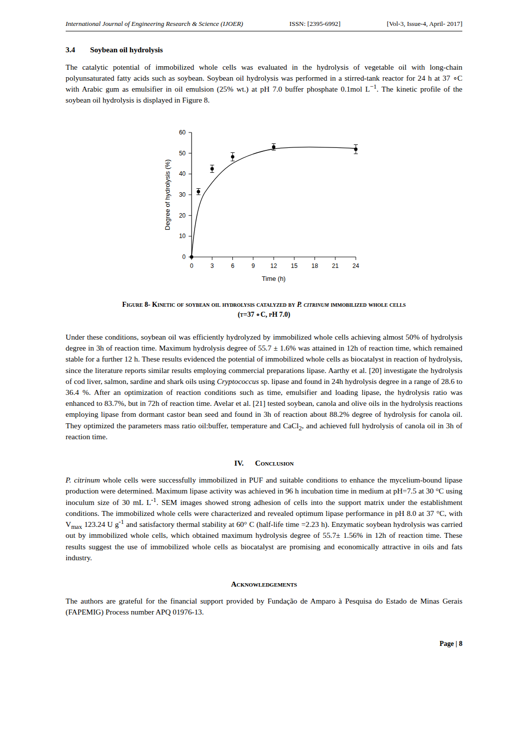International Journal of Engineering Research & Science (IJOER) ISSN: [2395-6992] [Vol-3, Issue-4, April- 2017]
3.4 Soybean oil hydrolysis
The catalytic potential of immobilized whole cells was evaluated in the hydrolysis of vegetable oil with long-chain polyunsaturated fatty acids such as soybean. Soybean oil hydrolysis was performed in a stirred-tank reactor for 24 h at 37 ∘C with Arabic gum as emulsifier in oil emulsion (25% wt.) at pH 7.0 buffer phosphate 0.1mol L−1. The kinetic profile of the soybean oil hydrolysis is displayed in Figure 8.
0 10 20 30 40 50 60 0 3 6 9 12 15 18 21 24 Time (h) Degree of hydrolysis (%)
Figure 8- Kinetic of soybean oil hydrolysis catalyzed by P. citrinum immobilized whole cells
(t=37 ∘C, pH 7.0)
Under these conditions, soybean oil was efficiently hydrolyzed by immobilized whole cells achieving almost 50% of hydrolysis degree in 3h of reaction time. Maximum hydrolysis degree of 55.7 ± 1.6% was attained in 12h of reaction time, which remained stable for a further 12 h. These results evidenced the potential of immobilized whole cells as biocatalyst in reaction of hydrolysis, since the literature reports similar results employing commercial preparations lipase. Aarthy et al. [20] investigate the hydrolysis of cod liver, salmon, sardine and shark oils using Cryptococcus sp. lipase and found in 24h hydrolysis degree in a range of 28.6 to 36.4 %. After an optimization of reaction conditions such as time, emulsifier and loading lipase, the hydrolysis ratio was enhanced to 83.7%, but in 72h of reaction time. Avelar et al. [21] tested soybean, canola and olive oils in the hydrolysis reactions employing lipase from dormant castor bean seed and found in 3h of reaction about 88.2% degree of hydrolysis for canola oil. They optimized the parameters mass ratio oil:buffer, temperature and CaCl2, and achieved full hydrolysis of canola oil in 3h of reaction time.
IV. Conclusion
P. citrinum whole cells were successfully immobilized in PUF and suitable conditions to enhance the mycelium-bound lipase production were determined. Maximum lipase activity was achieved in 96 h incubation time in medium at pH=7.5 at 30 °C using inoculum size of 30 mL L-1. SEM images showed strong adhesion of cells into the support matrix under the establishment conditions. The immobilized whole cells were characterized and revealed optimum lipase performance in pH 8.0 at 37 °C, with Vmax 123.24 U g-1 and satisfactory thermal stability at 60° C (half-life time =2.23 h). Enzymatic soybean hydrolysis was carried out by immobilized whole cells, which obtained maximum hydrolysis degree of 55.7± 1.56% in 12h of reaction time. These results suggest the use of immobilized whole cells as biocatalyst are promising and economically attractive in oils and fats industry.
Acknowledgements
The authors are grateful for the financial support provided by Fundação de Amparo à Pesquisa do Estado de Minas Gerais (FAPEMIG) Process number APQ 01976-13.
Page | 8